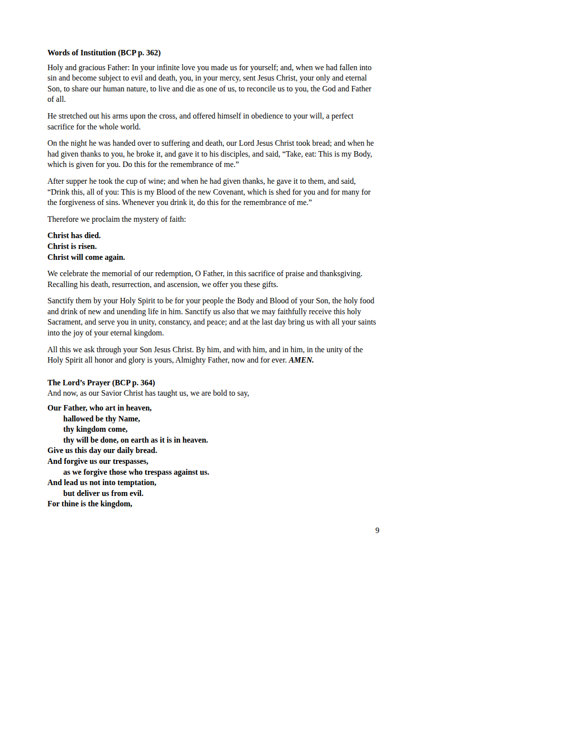Words of Institution (BCP p. 362)
Holy and gracious Father: In your infinite love you made us for yourself; and, when we had fallen into sin and become subject to evil and death, you, in your mercy, sent Jesus Christ, your only and eternal Son, to share our human nature, to live and die as one of us, to reconcile us to you, the God and Father of all.
He stretched out his arms upon the cross, and offered himself in obedience to your will, a perfect sacrifice for the whole world.
On the night he was handed over to suffering and death, our Lord Jesus Christ took bread; and when he had given thanks to you, he broke it, and gave it to his disciples, and said, “Take, eat: This is my Body, which is given for you. Do this for the remembrance of me.”
After supper he took the cup of wine; and when he had given thanks, he gave it to them, and said, “Drink this, all of you: This is my Blood of the new Covenant, which is shed for you and for many for the forgiveness of sins. Whenever you drink it, do this for the remembrance of me.”
Therefore we proclaim the mystery of faith:
Christ has died. Christ is risen. Christ will come again.
We celebrate the memorial of our redemption, O Father, in this sacrifice of praise and thanksgiving. Recalling his death, resurrection, and ascension, we offer you these gifts.
Sanctify them by your Holy Spirit to be for your people the Body and Blood of your Son, the holy food and drink of new and unending life in him. Sanctify us also that we may faithfully receive this holy Sacrament, and serve you in unity, constancy, and peace; and at the last day bring us with all your saints into the joy of your eternal kingdom.
All this we ask through your Son Jesus Christ. By him, and with him, and in him, in the unity of the Holy Spirit all honor and glory is yours, Almighty Father, now and for ever. AMEN.
The Lord’s Prayer (BCP p. 364)
And now, as our Savior Christ has taught us, we are bold to say,
Our Father, who art in heaven, hallowed be thy Name, thy kingdom come, thy will be done, on earth as it is in heaven. Give us this day our daily bread. And forgive us our trespasses, as we forgive those who trespass against us. And lead us not into temptation, but deliver us from evil. For thine is the kingdom,
9